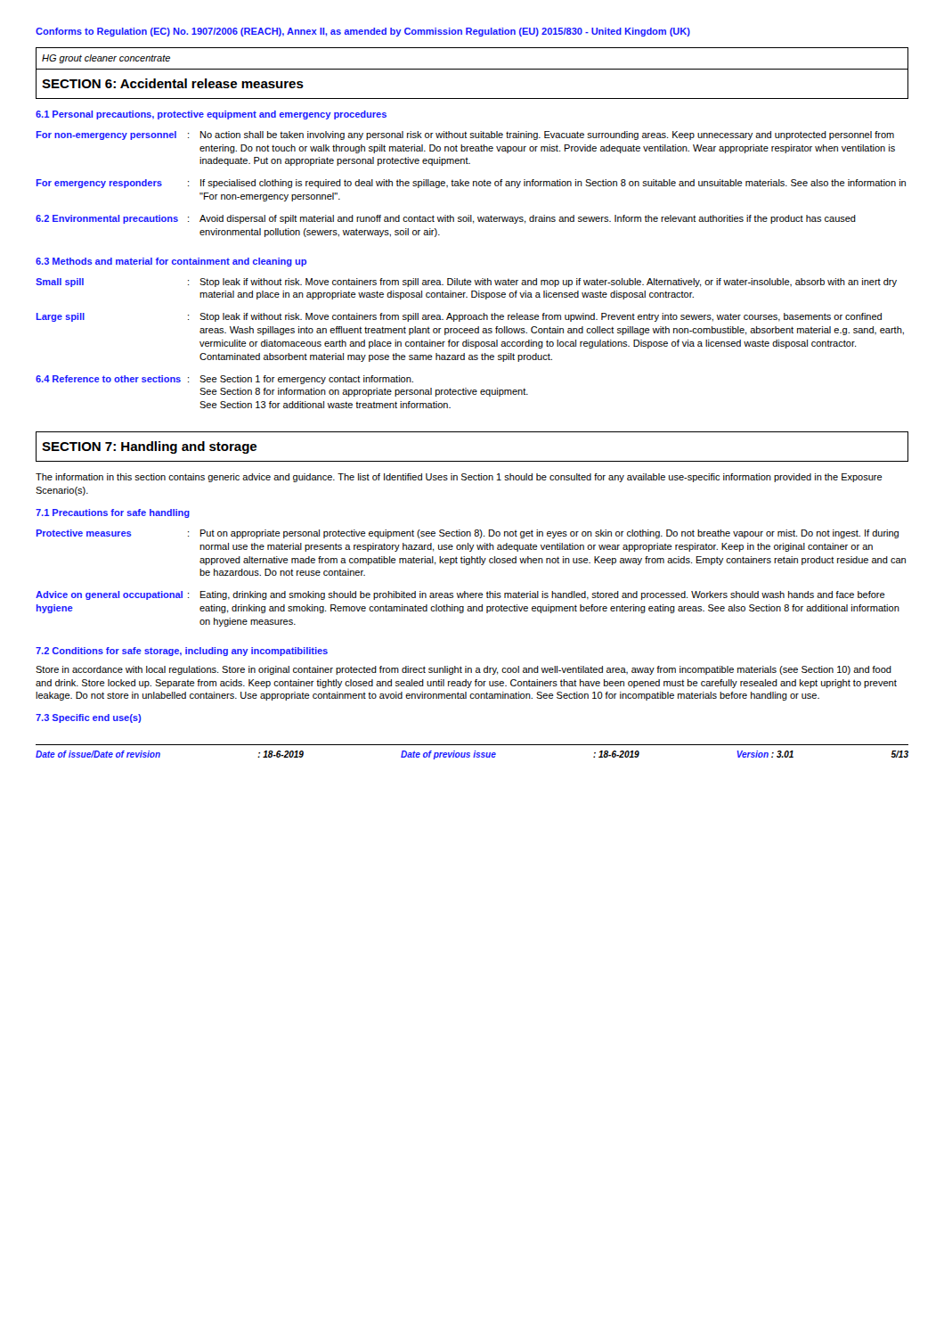Conforms to Regulation (EC) No. 1907/2006 (REACH), Annex II, as amended by Commission Regulation (EU) 2015/830 - United Kingdom (UK)
HG grout cleaner concentrate
SECTION 6: Accidental release measures
6.1 Personal precautions, protective equipment and emergency procedures
| For non-emergency personnel | : | No action shall be taken involving any personal risk or without suitable training. Evacuate surrounding areas. Keep unnecessary and unprotected personnel from entering. Do not touch or walk through spilt material. Do not breathe vapour or mist. Provide adequate ventilation. Wear appropriate respirator when ventilation is inadequate. Put on appropriate personal protective equipment. |
| For emergency responders | : | If specialised clothing is required to deal with the spillage, take note of any information in Section 8 on suitable and unsuitable materials. See also the information in "For non-emergency personnel". |
| 6.2 Environmental precautions | : | Avoid dispersal of spilt material and runoff and contact with soil, waterways, drains and sewers. Inform the relevant authorities if the product has caused environmental pollution (sewers, waterways, soil or air). |
6.3 Methods and material for containment and cleaning up
| Small spill | : | Stop leak if without risk. Move containers from spill area. Dilute with water and mop up if water-soluble. Alternatively, or if water-insoluble, absorb with an inert dry material and place in an appropriate waste disposal container. Dispose of via a licensed waste disposal contractor. |
| Large spill | : | Stop leak if without risk. Move containers from spill area. Approach the release from upwind. Prevent entry into sewers, water courses, basements or confined areas. Wash spillages into an effluent treatment plant or proceed as follows. Contain and collect spillage with non-combustible, absorbent material e.g. sand, earth, vermiculite or diatomaceous earth and place in container for disposal according to local regulations. Dispose of via a licensed waste disposal contractor. Contaminated absorbent material may pose the same hazard as the spilt product. |
| 6.4 Reference to other sections | : | See Section 1 for emergency contact information. See Section 8 for information on appropriate personal protective equipment. See Section 13 for additional waste treatment information. |
SECTION 7: Handling and storage
The information in this section contains generic advice and guidance. The list of Identified Uses in Section 1 should be consulted for any available use-specific information provided in the Exposure Scenario(s).
7.1 Precautions for safe handling
| Protective measures | : | Put on appropriate personal protective equipment (see Section 8). Do not get in eyes or on skin or clothing. Do not breathe vapour or mist. Do not ingest. If during normal use the material presents a respiratory hazard, use only with adequate ventilation or wear appropriate respirator. Keep in the original container or an approved alternative made from a compatible material, kept tightly closed when not in use. Keep away from acids. Empty containers retain product residue and can be hazardous. Do not reuse container. |
| Advice on general occupational hygiene | : | Eating, drinking and smoking should be prohibited in areas where this material is handled, stored and processed. Workers should wash hands and face before eating, drinking and smoking. Remove contaminated clothing and protective equipment before entering eating areas. See also Section 8 for additional information on hygiene measures. |
7.2 Conditions for safe storage, including any incompatibilities
Store in accordance with local regulations. Store in original container protected from direct sunlight in a dry, cool and well-ventilated area, away from incompatible materials (see Section 10) and food and drink. Store locked up. Separate from acids. Keep container tightly closed and sealed until ready for use. Containers that have been opened must be carefully resealed and kept upright to prevent leakage. Do not store in unlabelled containers. Use appropriate containment to avoid environmental contamination. See Section 10 for incompatible materials before handling or use.
7.3 Specific end use(s)
Date of issue/Date of revision : 18-6-2019 Date of previous issue : 18-6-2019 Version : 3.01 5/13